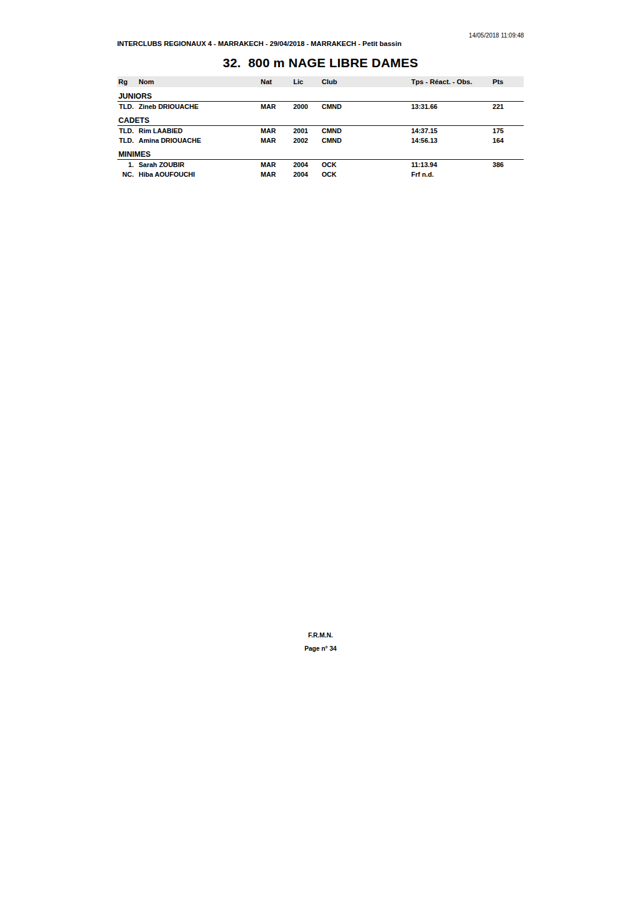14/05/2018 11:09:48
INTERCLUBS REGIONAUX 4 - MARRAKECH - 29/04/2018 - MARRAKECH - Petit bassin
32. 800 m NAGE LIBRE DAMES
| Rg | Nom | Nat | Lic | Club | Tps - Réact. - Obs. | Pts |
| --- | --- | --- | --- | --- | --- | --- |
| JUNIORS | |
| TLD. | Zineb DRIOUACHE | MAR | 2000 | CMND | 13:31.66 | 221 |
| CADETS | |
| TLD. | Rim LAABIED | MAR | 2001 | CMND | 14:37.15 | 175 |
| TLD. | Amina DRIOUACHE | MAR | 2002 | CMND | 14:56.13 | 164 |
| MINIMES | |
| 1. | Sarah ZOUBIR | MAR | 2004 | OCK | 11:13.94 | 386 |
| NC. | Hiba AOUFOUCHI | MAR | 2004 | OCK | Frf n.d. | |
F.R.M.N.
Page n° 34